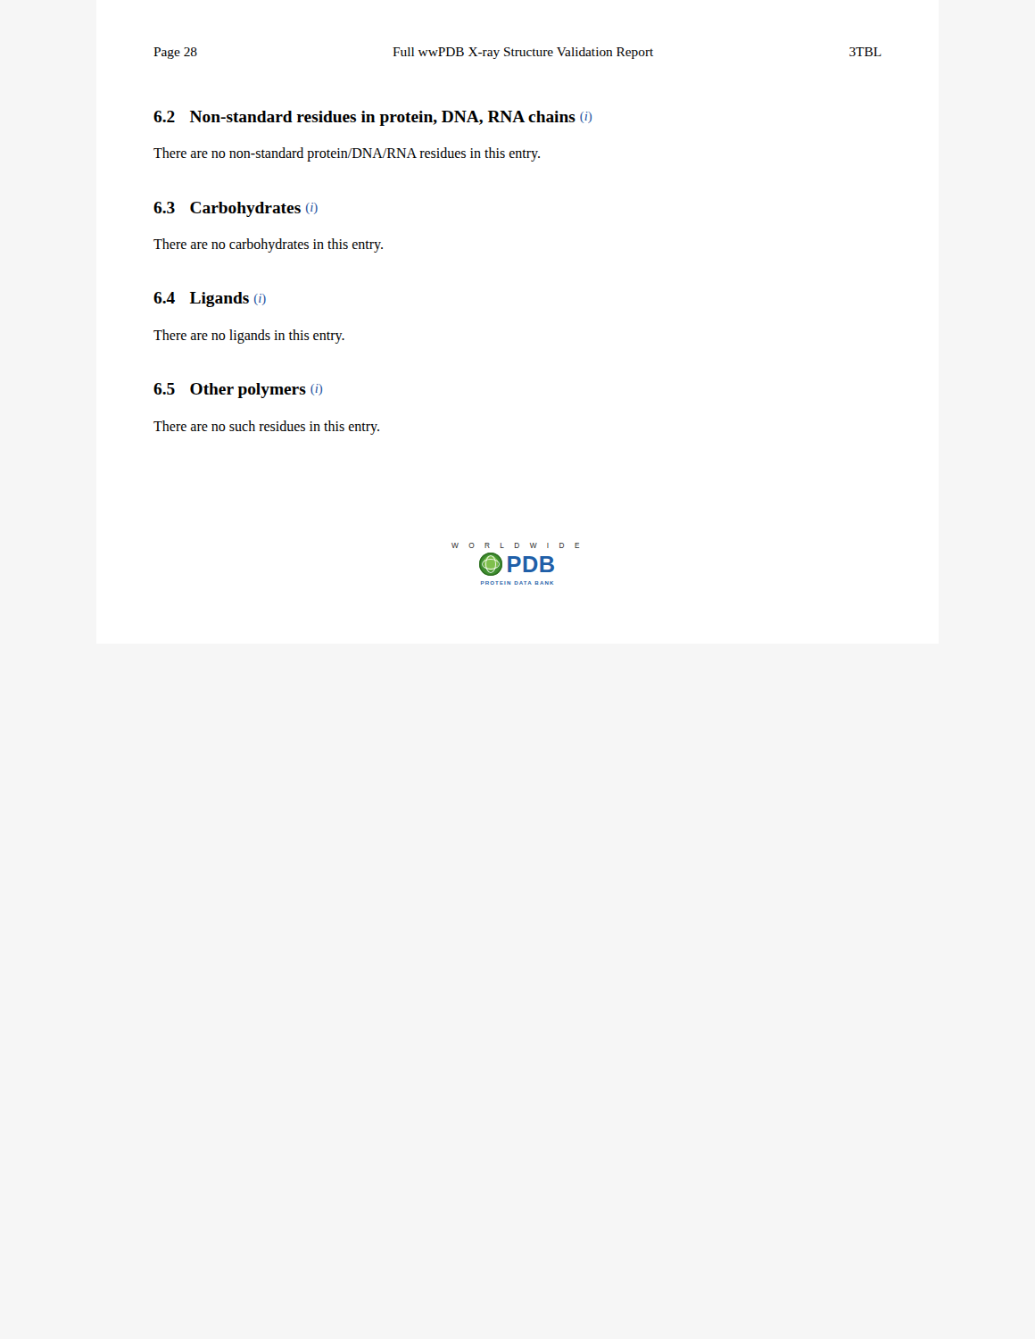Page 28
Full wwPDB X-ray Structure Validation Report
3TBL
6.2 Non-standard residues in protein, DNA, RNA chains(i)
There are no non-standard protein/DNA/RNA residues in this entry.
6.3 Carbohydrates(i)
There are no carbohydrates in this entry.
6.4 Ligands(i)
There are no ligands in this entry.
6.5 Other polymers(i)
There are no such residues in this entry.
W O R L D W I D E
PDB
PROTEIN DATA BANK